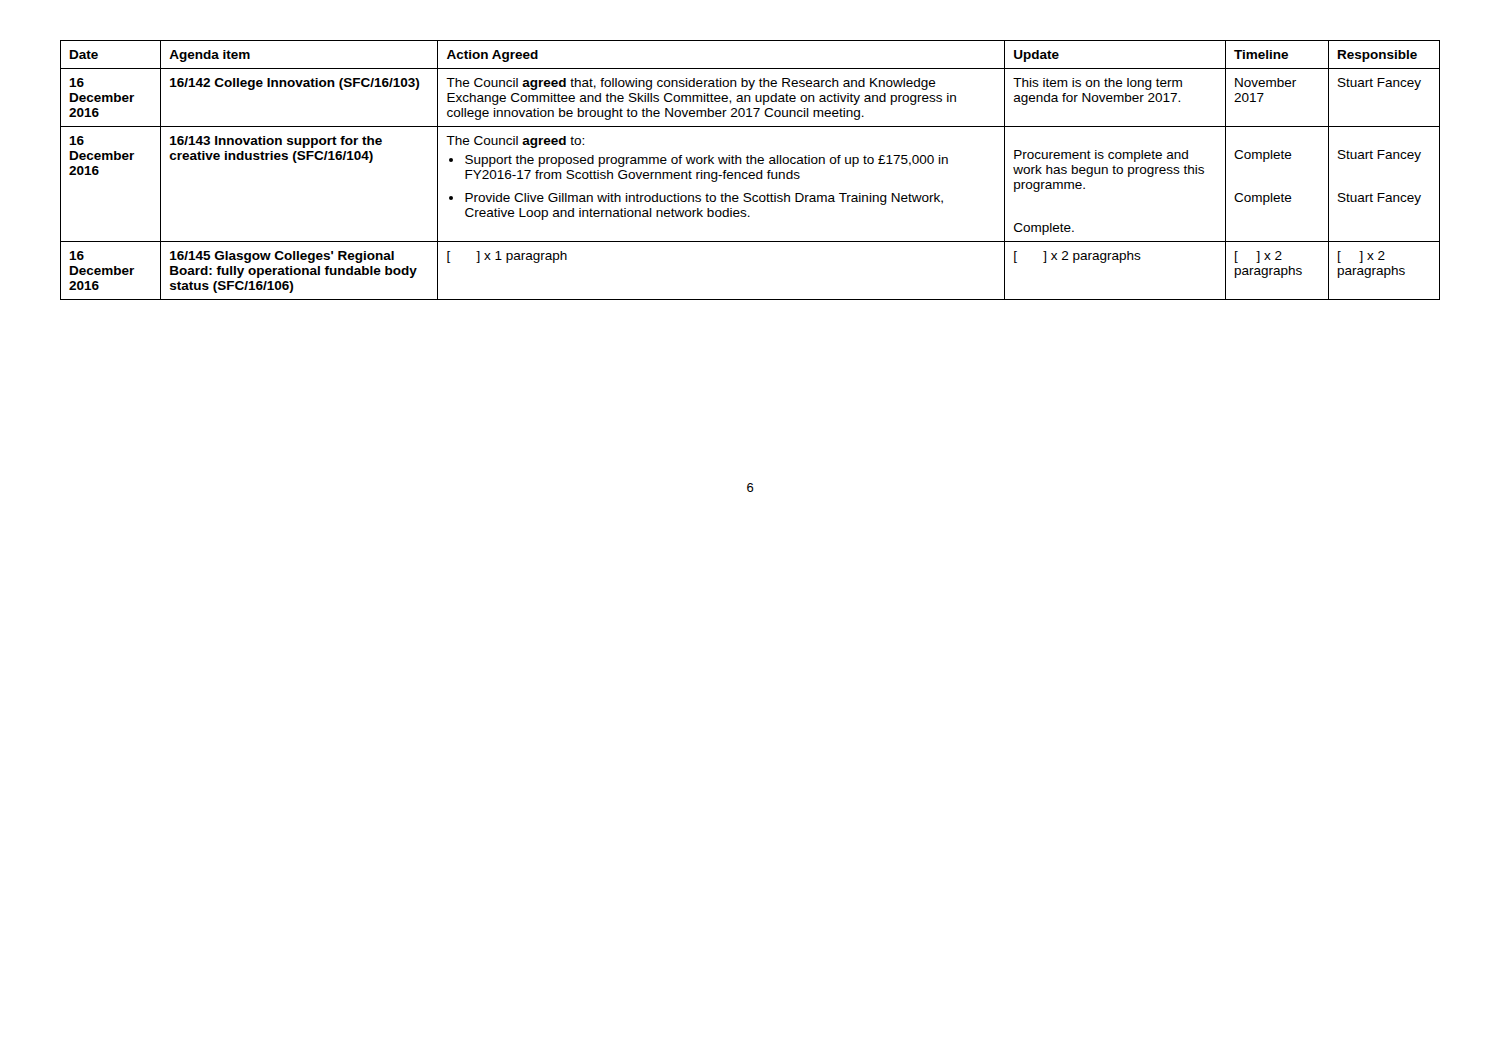| Date | Agenda item | Action Agreed | Update | Timeline | Responsible |
| --- | --- | --- | --- | --- | --- |
| 16 December 2016 | 16/142 College Innovation (SFC/16/103) | The Council agreed that, following consideration by the Research and Knowledge Exchange Committee and the Skills Committee, an update on activity and progress in college innovation be brought to the November 2017 Council meeting. | This item is on the long term agenda for November 2017. | November 2017 | Stuart Fancey |
| 16 December 2016 | 16/143 Innovation support for the creative industries (SFC/16/104) | The Council agreed to: Support the proposed programme of work with the allocation of up to £175,000 in FY2016-17 from Scottish Government ring-fenced funds Provide Clive Gillman with introductions to the Scottish Drama Training Network, Creative Loop and international network bodies. | Procurement is complete and work has begun to progress this programme. Complete. | Complete Complete | Stuart Fancey Stuart Fancey |
| 16 December 2016 | 16/145 Glasgow Colleges' Regional Board: fully operational fundable body status (SFC/16/106) | [ ] x 1 paragraph | [ ] x 2 paragraphs | [ ] x 2 paragraphs | [ ] x 2 paragraphs |
6